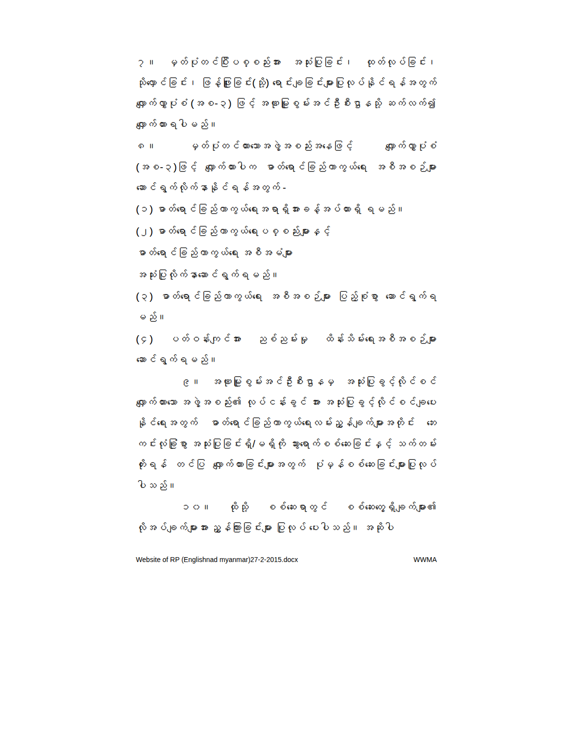၇။ မှတ်ပုံတင်ပြီးပစ္စည်းအား အသုံးပြုခြင်း၊ ထုတ်လုပ်ခြင်း၊ သိုလှောင်ခြင်း၊ ဖြန့်ဖြူးခြင်း(သို့) ရောင်းချခြင်းများပြုလုပ်နိုင်ရန်အတွက် လျှောက်လွှာပုံစံ (အစ-၃) ဖြင့် အဏုမြူစွမ်းအင်ဦးစီးဌာနသို့ ဆက်လက်၍ လျှောက်ထားရပါမည်။
၈။ မှတ်ပုံတင်ထားသောအဖွဲ့အစည်းအနေဖြင့် လျှောက်လွှာပုံစံ (အစ-၃)ဖြင့် လျှောက်ထားပါက ဓာတ်ရောင်ခြည်ကာကွယ်ရေး အစီအစဉ်များ ဆောင်ရွက်လိုက်နာနိုင်ရန်အတွက် -
(၁) ဓာတ်ရောင်ခြည်ကာကွယ်ရေးအရာရှိအားခန့်အပ်ထားရှိ ရမည်။
(၂) ဓာတ်ရောင်ခြည်ကာကွယ်ရေးပစ္စည်းများနှင့်
ဓာတ်ရောင်ခြည်ကာကွယ်ရေး အစီအမံများ
အသုံးပြုလိုက်နာဆောင်ရွက်ရမည်။
(၃) ဓာတ်ရောင်ခြည်ကာကွယ်ရေး အစီအစဉ်များ ပြည့်စုံစွာ ဆောင်ရွက်ရမည်။
(၄) ပတ်ဝန်းကျင်အား ညစ်ညမ်းမှု ထိန်းသိမ်းရေးအစီအစဉ်များ ဆောင်ရွက်ရမည်။
၉။ အဏုမြူစွမ်းအင်ဦးစီးဌာနမှ အသုံးပြုခွင့်လိုင်စင်လျှောက်ထားသော အဖွဲ့အစည်း၏ လုပ်ငန်းခွင် အား အသုံးပြုခွင့်လိုင်စင်ချပေးနိုင်ရေးအတွက် ဓာတ်ရောင်ခြည်ကာကွယ်ရေးလမ်းညွှန်ချက်များအတိုင်း ဘေးကင်းလုံခြုံစွာ အသုံးပြုခြင်းရှိ/မရှိကို သွားရောက်စစ်ဆေးခြင်းနှင့် သက်တမ်းတိုးရန် တင်ပြ လျှောက်ထားခြင်းများအတွက် ပုံမှန်စစ်ဆေးခြင်းများပြုလုပ်ပါသည်။
၁၀။ ထိုသို့ စစ်ဆေးရာတွင် စစ်ဆေးတွေ့ရှိချက်များ၏ လိုအပ်ချက်များအား ညွှန်ကြားခြင်းများ ပြုလုပ် ပေးပါသည်။ အဆိုပါ
Website of RP (Englishnad myanmar)27-2-2015.docx
WWMA